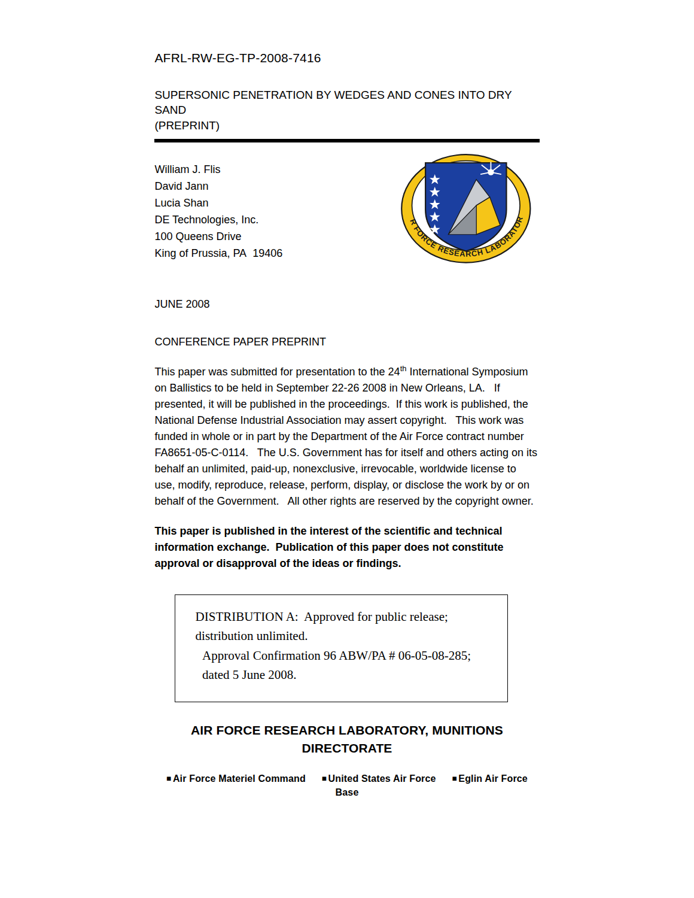AFRL-RW-EG-TP-2008-7416
SUPERSONIC PENETRATION BY WEDGES AND CONES INTO DRY SAND
(PREPRINT)
William J. Flis
David Jann
Lucia Shan
DE Technologies, Inc.
100 Queens Drive
King of Prussia, PA 19406
AIR FORCE RESEARCH LABORATORY
JUNE 2008
CONFERENCE PAPER PREPRINT
This paper was submitted for presentation to the 24th International Symposium on Ballistics to be held in September 22-26 2008 in New Orleans, LA. If presented, it will be published in the proceedings. If this work is published, the National Defense Industrial Association may assert copyright. This work was funded in whole or in part by the Department of the Air Force contract number FA8651-05-C-0114. The U.S. Government has for itself and others acting on its behalf an unlimited, paid-up, nonexclusive, irrevocable, worldwide license to use, modify, reproduce, release, perform, display, or disclose the work by or on behalf of the Government. All other rights are reserved by the copyright owner.
This paper is published in the interest of the scientific and technical information exchange. Publication of this paper does not constitute approval or disapproval of the ideas or findings.
DISTRIBUTION A: Approved for public release; distribution unlimited.
Approval Confirmation 96 ABW/PA # 06-05-08-285; dated 5 June 2008.
AIR FORCE RESEARCH LABORATORY, MUNITIONS DIRECTORATE
■Air Force Materiel Command ■United States Air Force ■Eglin Air Force Base